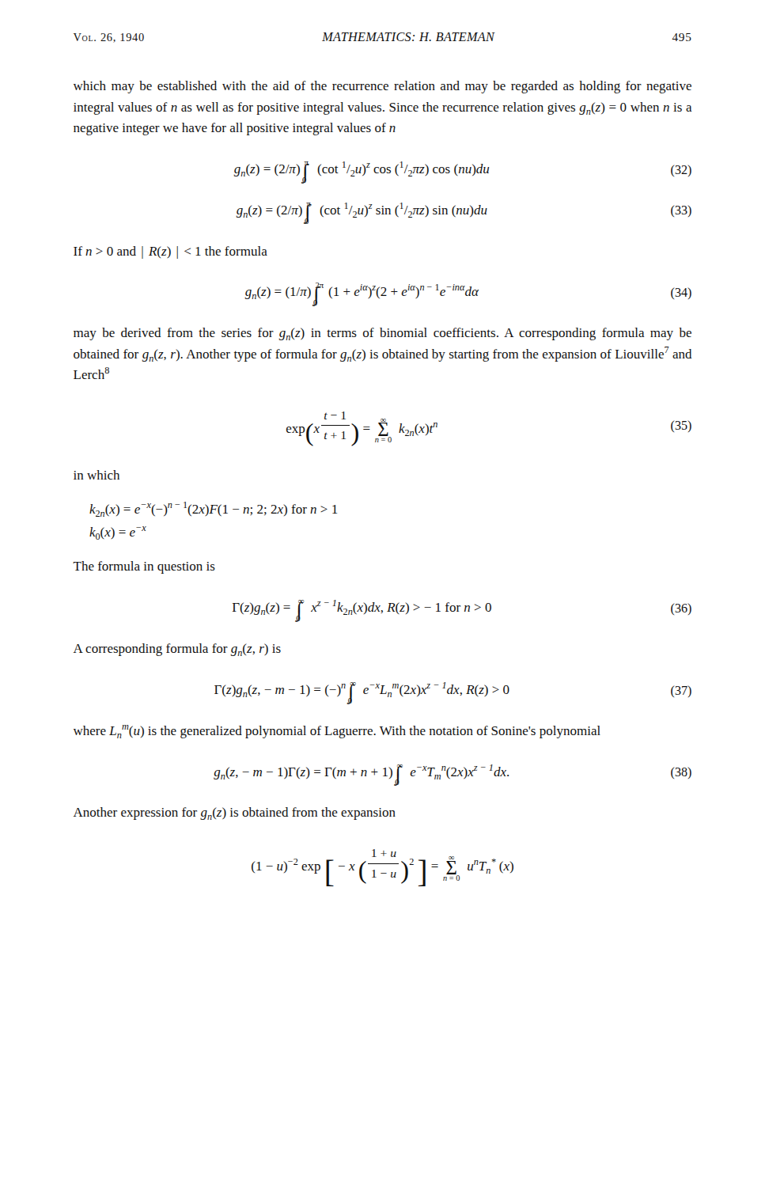Vol. 26, 1940 MATHEMATICS: H. BATEMAN 495
which may be established with the aid of the recurrence relation and may be regarded as holding for negative integral values of n as well as for positive integral values. Since the recurrence relation gives gn(z) = 0 when n is a negative integer we have for all positive integral values of n
gn(z) = (2/π)π∫0(cot 1/2u)z cos (1/2πz) cos (nu)du
(32)
gn(z) = (2/π)π∫0(cot 1/2u)z sin (1/2πz) sin (nu)du
(33)
If n > 0 and | R(z) | < 1 the formula
gn(z) = (1/π)2π∫0(1 + eiα)z(2 + eiα)n − 1e−inαdα
(34)
may be derived from the series for gn(z) in terms of binomial coefficients. A corresponding formula may be obtained for gn(z, r). Another type of formula for gn(z) is obtained by starting from the expansion of Liouville7 and Lerch8
exp(xt − 1 t + 1) = ∞Σn = 0 k2n(x)tn
(35)
in which
k2n(x) = e−x(−)n − 1(2x)F(1 − n; 2; 2x) for n > 1
k0(x) = e−x
The formula in question is
Γ(z)gn(z) = ∞∫0 xz − 1k2n(x)dx, R(z) > − 1 for n > 0
(36)
A corresponding formula for gn(z, r) is
Γ(z)gn(z, − m − 1) = (−)n∞∫0 e−xLnm(2x)xz − 1dx, R(z) > 0
(37)
where Lnm(u) is the generalized polynomial of Laguerre. With the notation of Sonine's polynomial
gn(z, − m − 1)Γ(z) = Γ(m + n + 1)∞∫0 e−xTmn(2x)xz − 1dx.
(38)
Another expression for gn(z) is obtained from the expansion
(1 − u)−2 exp [ − x (1 + u 1 − u)2 ] = ∞Σn = 0 unTn* (x)